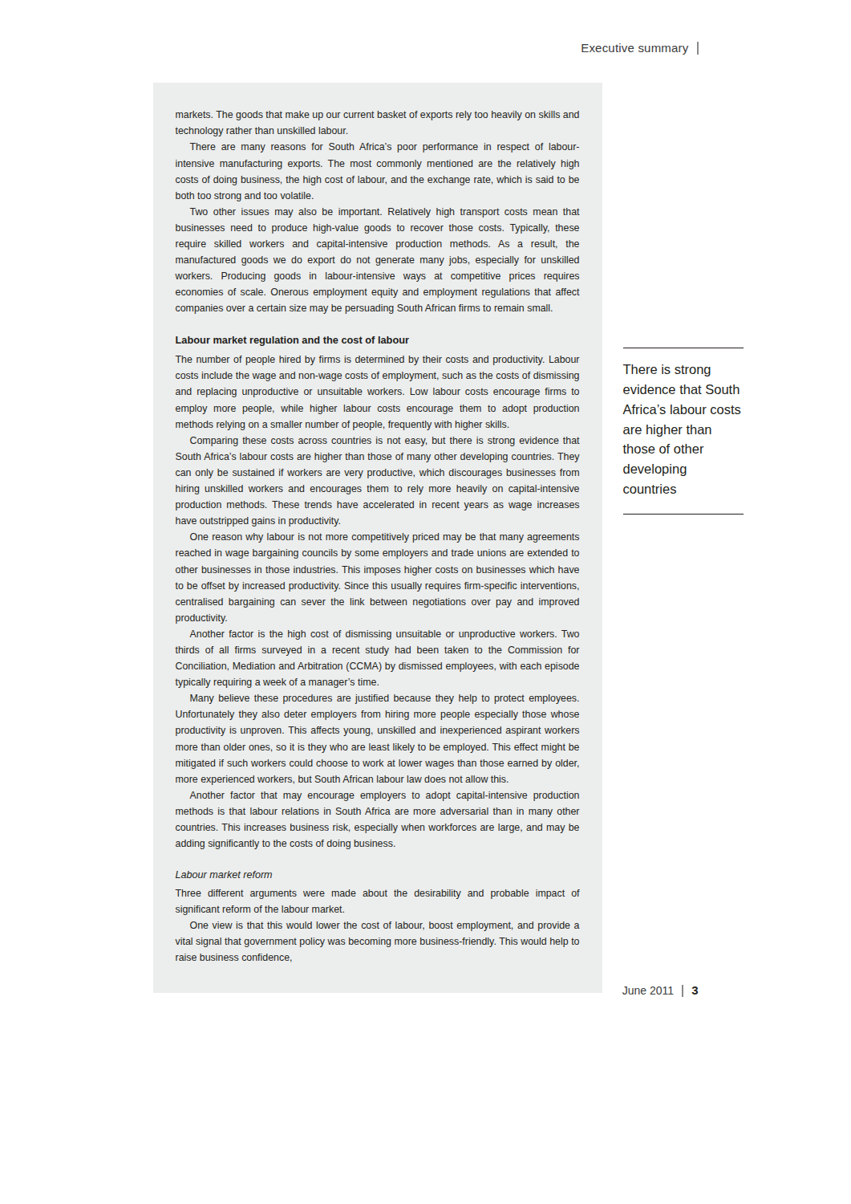Executive summary
markets. The goods that make up our current basket of exports rely too heavily on skills and technology rather than unskilled labour.
There are many reasons for South Africa’s poor performance in respect of labour-intensive manufacturing exports. The most commonly mentioned are the relatively high costs of doing business, the high cost of labour, and the exchange rate, which is said to be both too strong and too volatile.
Two other issues may also be important. Relatively high transport costs mean that businesses need to produce high-value goods to recover those costs. Typically, these require skilled workers and capital-intensive production methods. As a result, the manufactured goods we do export do not generate many jobs, especially for unskilled workers. Producing goods in labour-intensive ways at competitive prices requires economies of scale. Onerous employment equity and employment regulations that affect companies over a certain size may be persuading South African firms to remain small.
Labour market regulation and the cost of labour
The number of people hired by firms is determined by their costs and productivity. Labour costs include the wage and non-wage costs of employment, such as the costs of dismissing and replacing unproductive or unsuitable workers. Low labour costs encourage firms to employ more people, while higher labour costs encourage them to adopt production methods relying on a smaller number of people, frequently with higher skills.
Comparing these costs across countries is not easy, but there is strong evidence that South Africa’s labour costs are higher than those of many other developing countries. They can only be sustained if workers are very productive, which discourages businesses from hiring unskilled workers and encourages them to rely more heavily on capital-intensive production methods. These trends have accelerated in recent years as wage increases have outstripped gains in productivity.
One reason why labour is not more competitively priced may be that many agreements reached in wage bargaining councils by some employers and trade unions are extended to other businesses in those industries. This imposes higher costs on businesses which have to be offset by increased productivity. Since this usually requires firm-specific interventions, centralised bargaining can sever the link between negotiations over pay and improved productivity.
Another factor is the high cost of dismissing unsuitable or unproductive workers. Two thirds of all firms surveyed in a recent study had been taken to the Commission for Conciliation, Mediation and Arbitration (CCMA) by dismissed employees, with each episode typically requiring a week of a manager’s time.
Many believe these procedures are justified because they help to protect employees. Unfortunately they also deter employers from hiring more people especially those whose productivity is unproven. This affects young, unskilled and inexperienced aspirant workers more than older ones, so it is they who are least likely to be employed. This effect might be mitigated if such workers could choose to work at lower wages than those earned by older, more experienced workers, but South African labour law does not allow this.
Another factor that may encourage employers to adopt capital-intensive production methods is that labour relations in South Africa are more adversarial than in many other countries. This increases business risk, especially when workforces are large, and may be adding significantly to the costs of doing business.
Labour market reform
Three different arguments were made about the desirability and probable impact of significant reform of the labour market.
One view is that this would lower the cost of labour, boost employment, and provide a vital signal that government policy was becoming more business-friendly. This would help to raise business confidence,
There is strong evidence that South Africa’s labour costs are higher than those of other developing countries
June 2011 3